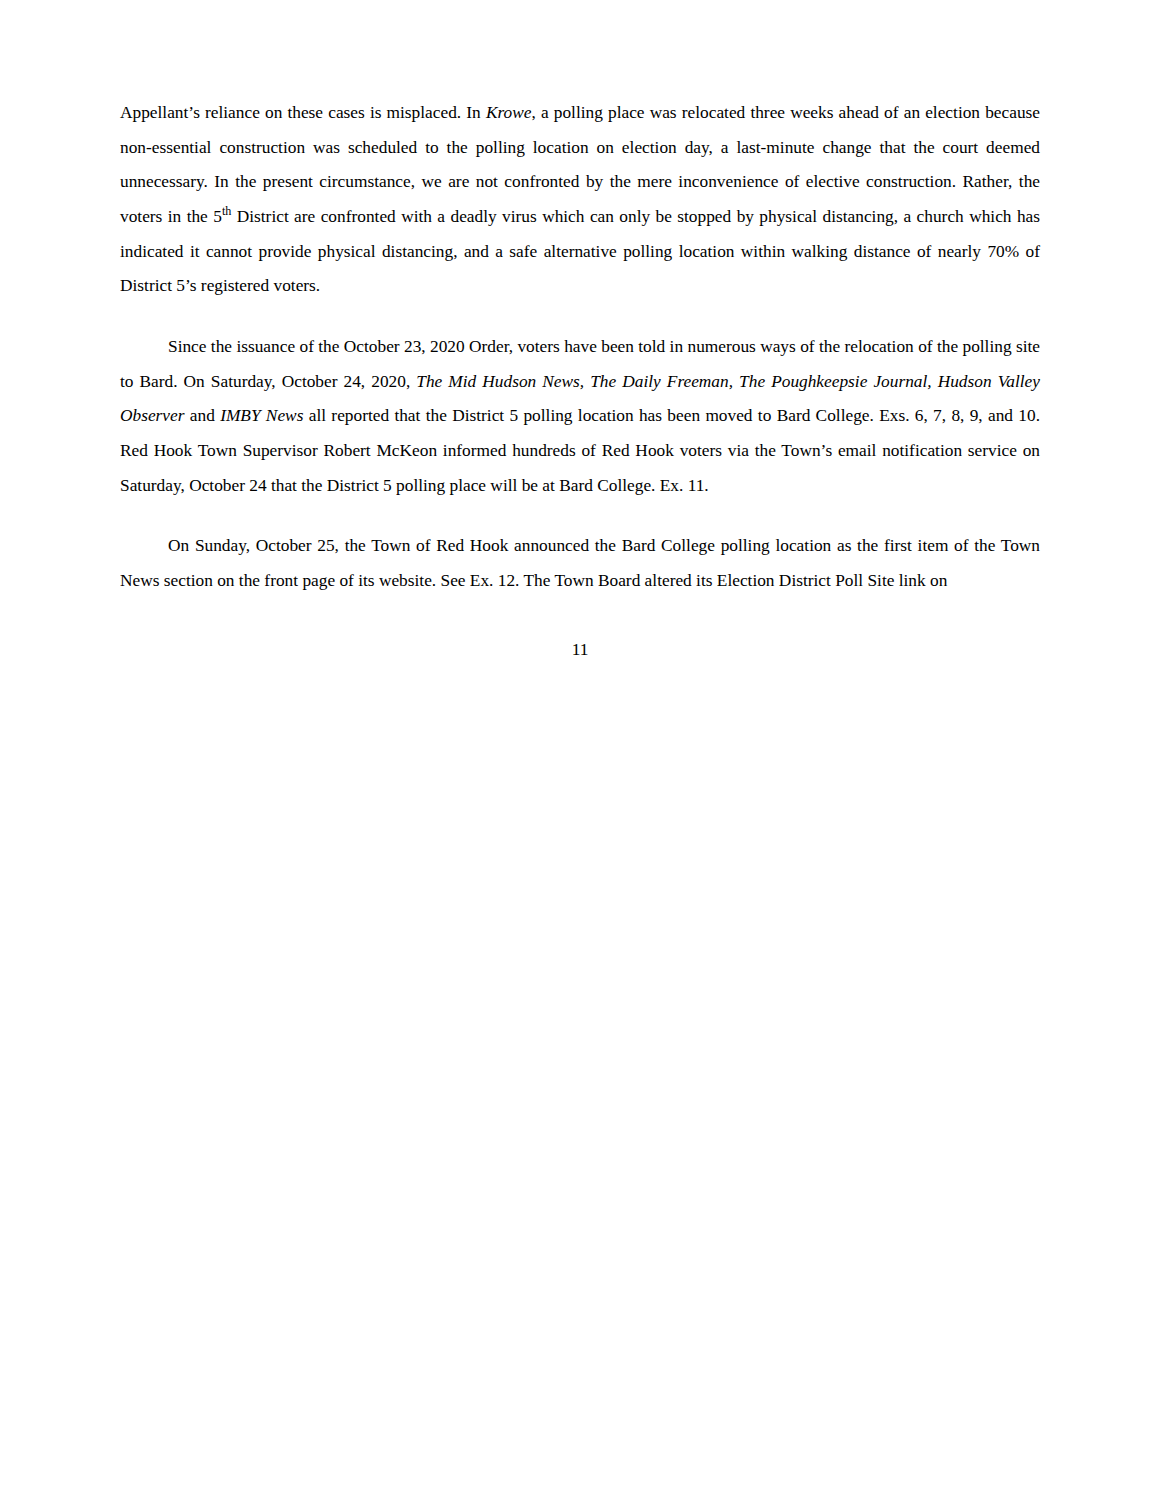Appellant’s reliance on these cases is misplaced. In Krowe, a polling place was relocated three weeks ahead of an election because non-essential construction was scheduled to the polling location on election day, a last-minute change that the court deemed unnecessary. In the present circumstance, we are not confronted by the mere inconvenience of elective construction. Rather, the voters in the 5th District are confronted with a deadly virus which can only be stopped by physical distancing, a church which has indicated it cannot provide physical distancing, and a safe alternative polling location within walking distance of nearly 70% of District 5’s registered voters.
Since the issuance of the October 23, 2020 Order, voters have been told in numerous ways of the relocation of the polling site to Bard. On Saturday, October 24, 2020, The Mid Hudson News, The Daily Freeman, The Poughkeepsie Journal, Hudson Valley Observer and IMBY News all reported that the District 5 polling location has been moved to Bard College. Exs. 6, 7, 8, 9, and 10. Red Hook Town Supervisor Robert McKeon informed hundreds of Red Hook voters via the Town’s email notification service on Saturday, October 24 that the District 5 polling place will be at Bard College. Ex. 11.
On Sunday, October 25, the Town of Red Hook announced the Bard College polling location as the first item of the Town News section on the front page of its website. See Ex. 12. The Town Board altered its Election District Poll Site link on
11